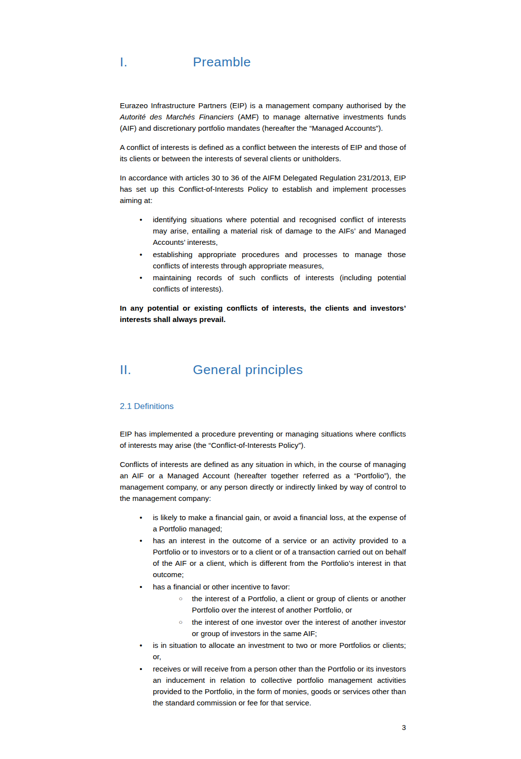I. Preamble
Eurazeo Infrastructure Partners (EIP) is a management company authorised by the Autorité des Marchés Financiers (AMF) to manage alternative investments funds (AIF) and discretionary portfolio mandates (hereafter the “Managed Accounts”).
A conflict of interests is defined as a conflict between the interests of EIP and those of its clients or between the interests of several clients or unitholders.
In accordance with articles 30 to 36 of the AIFM Delegated Regulation 231/2013, EIP has set up this Conflict-of-Interests Policy to establish and implement processes aiming at:
identifying situations where potential and recognised conflict of interests may arise, entailing a material risk of damage to the AIFs’ and Managed Accounts’ interests,
establishing appropriate procedures and processes to manage those conflicts of interests through appropriate measures,
maintaining records of such conflicts of interests (including potential conflicts of interests).
In any potential or existing conflicts of interests, the clients and investors’ interests shall always prevail.
II. General principles
2.1 Definitions
EIP has implemented a procedure preventing or managing situations where conflicts of interests may arise (the “Conflict-of-Interests Policy”).
Conflicts of interests are defined as any situation in which, in the course of managing an AIF or a Managed Account (hereafter together referred as a “Portfolio”), the management company, or any person directly or indirectly linked by way of control to the management company:
is likely to make a financial gain, or avoid a financial loss, at the expense of a Portfolio managed;
has an interest in the outcome of a service or an activity provided to a Portfolio or to investors or to a client or of a transaction carried out on behalf of the AIF or a client, which is different from the Portfolio’s interest in that outcome;
has a financial or other incentive to favor:
the interest of a Portfolio, a client or group of clients or another Portfolio over the interest of another Portfolio, or
the interest of one investor over the interest of another investor or group of investors in the same AIF;
is in situation to allocate an investment to two or more Portfolios or clients; or,
receives or will receive from a person other than the Portfolio or its investors an inducement in relation to collective portfolio management activities provided to the Portfolio, in the form of monies, goods or services other than the standard commission or fee for that service.
3